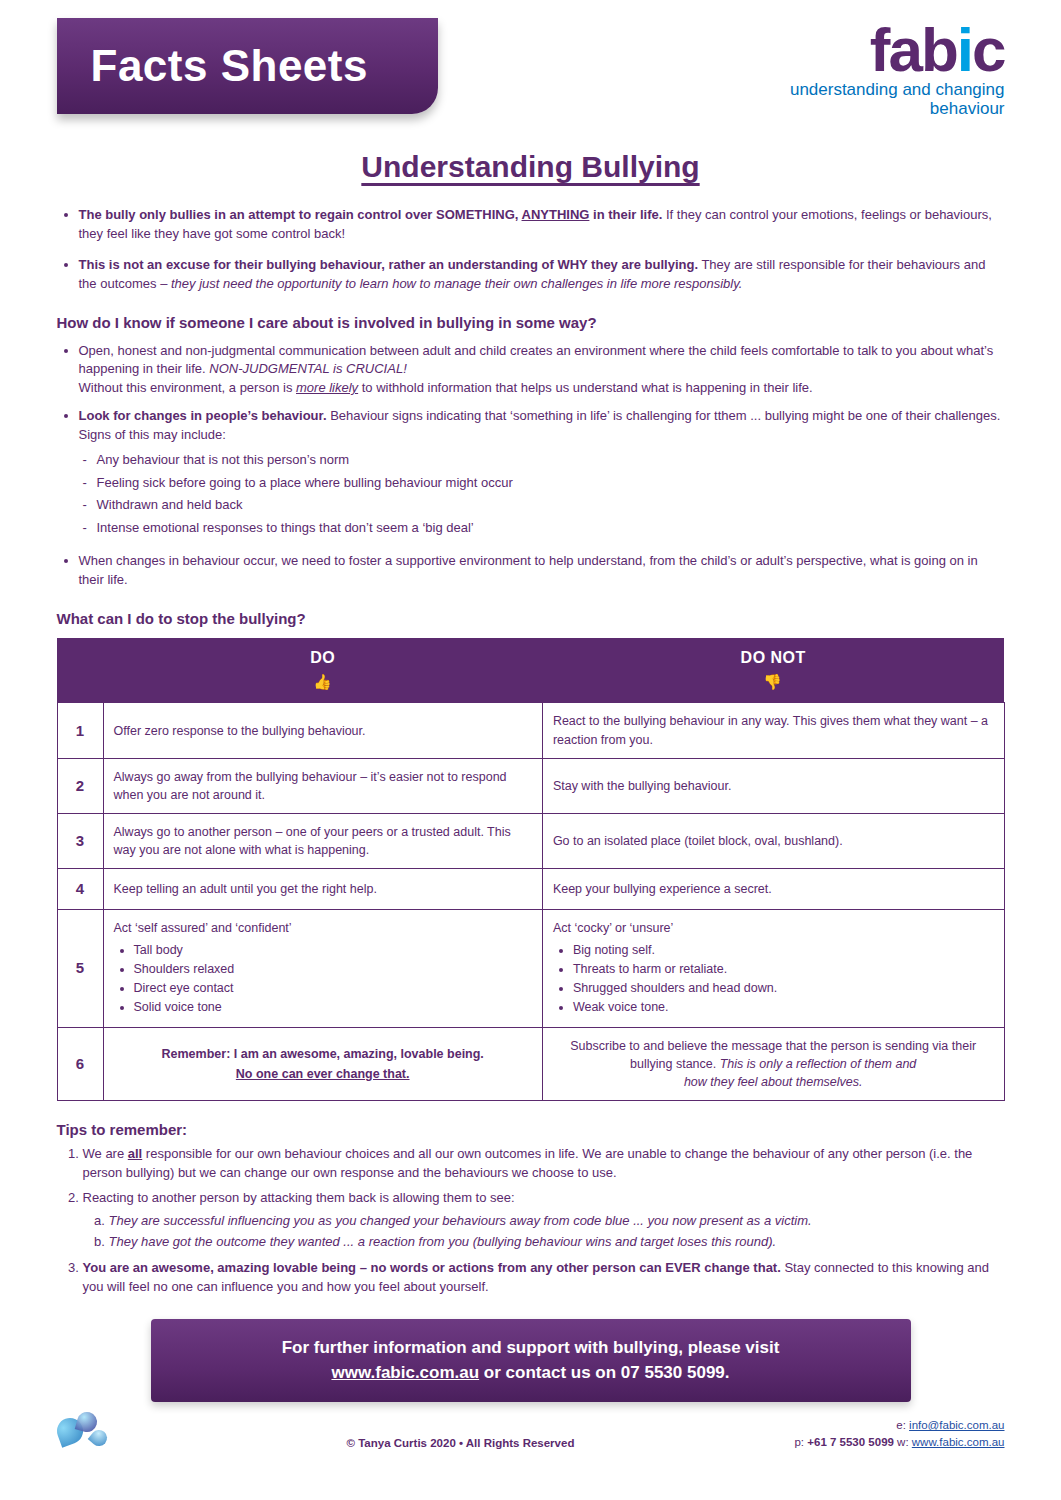Facts Sheets
fabic
understanding and changing
behaviour
Understanding Bullying
The bully only bullies in an attempt to regain control over SOMETHING, ANYTHING in their life. If they can control your emotions, feelings or behaviours, they feel like they have got some control back!
This is not an excuse for their bullying behaviour, rather an understanding of WHY they are bullying. They are still responsible for their behaviours and the outcomes – they just need the opportunity to learn how to manage their own challenges in life more responsibly.
How do I know if someone I care about is involved in bullying in some way?
Open, honest and non-judgmental communication between adult and child creates an environment where the child feels comfortable to talk to you about what’s happening in their life. NON-JUDGMENTAL is CRUCIAL!
Without this environment, a person is more likely to withhold information that helps us understand what is happening in their life.
Look for changes in people’s behaviour. Behaviour signs indicating that ‘something in life’ is challenging for tthem ... bullying might be one of their challenges. Signs of this may include:
Any behaviour that is not this person’s norm
Feeling sick before going to a place where bulling behaviour might occur
Withdrawn and held back
Intense emotional responses to things that don’t seem a ‘big deal’
When changes in behaviour occur, we need to foster a supportive environment to help understand, from the child’s or adult’s perspective, what is going on in their life.
What can I do to stop the bullying?
| | DO 👍 | DO NOT 👎 |
| --- | --- | --- |
| 1 | Offer zero response to the bullying behaviour. | React to the bullying behaviour in any way. This gives them what they want – a reaction from you. |
| 2 | Always go away from the bullying behaviour – it’s easier not to respond when you are not around it. | Stay with the bullying behaviour. |
| 3 | Always go to another person – one of your peers or a trusted adult. This way you are not alone with what is happening. | Go to an isolated place (toilet block, oval, bushland). |
| 4 | Keep telling an adult until you get the right help. | Keep your bullying experience a secret. |
| 5 | Act ‘self assured’ and ‘confident’ Tall body Shoulders relaxed Direct eye contact Solid voice tone | Act ‘cocky’ or ‘unsure’ Big noting self. Threats to harm or retaliate. Shrugged shoulders and head down. Weak voice tone. |
| 6 | Remember: I am an awesome, amazing, lovable being. No one can ever change that. | Subscribe to and believe the message that the person is sending via their bullying stance. This is only a reflection of them and how they feel about themselves. |
Tips to remember:
We are all responsible for our own behaviour choices and all our own outcomes in life. We are unable to change the behaviour of any other person (i.e. the person bullying) but we can change our own response and the behaviours we choose to use.
Reacting to another person by attacking them back is allowing them to see:
They are successful influencing you as you changed your behaviours away from code blue ... you now present as a victim.
They have got the outcome they wanted ... a reaction from you (bullying behaviour wins and target loses this round).
You are an awesome, amazing lovable being – no words or actions from any other person can EVER change that. Stay connected to this knowing and you will feel no one can influence you and how you feel about yourself.
For further information and support with bullying, please visit
www.fabic.com.au or contact us on 07 5530 5099.
© Tanya Curtis 2020 • All Rights Reserved
e: info@fabic.com.au
p: +61 7 5530 5099 w: www.fabic.com.au